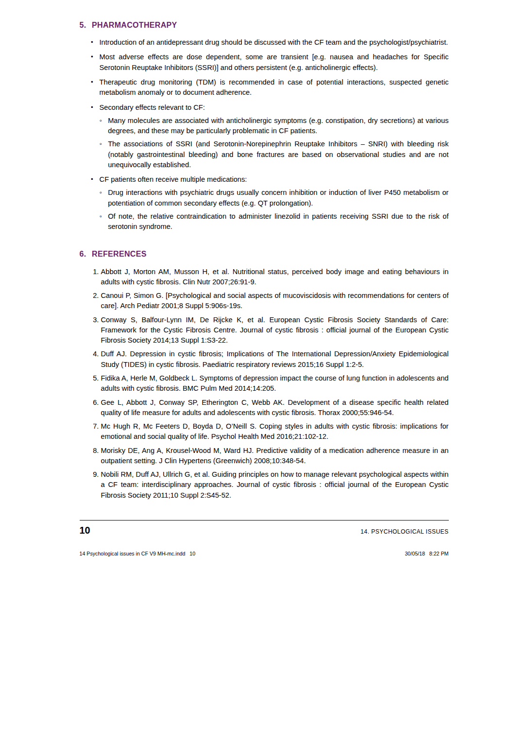5. PHARMACOTHERAPY
Introduction of an antidepressant drug should be discussed with the CF team and the psychologist/psychiatrist.
Most adverse effects are dose dependent, some are transient [e.g. nausea and headaches for Specific Serotonin Reuptake Inhibitors (SSRI)] and others persistent (e.g. anticholinergic effects).
Therapeutic drug monitoring (TDM) is recommended in case of potential interactions, suspected genetic metabolism anomaly or to document adherence.
Secondary effects relevant to CF:
Many molecules are associated with anticholinergic symptoms (e.g. constipation, dry secretions) at various degrees, and these may be particularly problematic in CF patients.
The associations of SSRI (and Serotonin-Norepinephrin Reuptake Inhibitors – SNRI) with bleeding risk (notably gastrointestinal bleeding) and bone fractures are based on observational studies and are not unequivocally established.
CF patients often receive multiple medications:
Drug interactions with psychiatric drugs usually concern inhibition or induction of liver P450 metabolism or potentiation of common secondary effects (e.g. QT prolongation).
Of note, the relative contraindication to administer linezolid in patients receiving SSRI due to the risk of serotonin syndrome.
6. REFERENCES
Abbott J, Morton AM, Musson H, et al. Nutritional status, perceived body image and eating behaviours in adults with cystic fibrosis. Clin Nutr 2007;26:91-9.
Canoui P, Simon G. [Psychological and social aspects of mucoviscidosis with recommendations for centers of care]. Arch Pediatr 2001;8 Suppl 5:906s-19s.
Conway S, Balfour-Lynn IM, De Rijcke K, et al. European Cystic Fibrosis Society Standards of Care: Framework for the Cystic Fibrosis Centre. Journal of cystic fibrosis : official journal of the European Cystic Fibrosis Society 2014;13 Suppl 1:S3-22.
Duff AJ. Depression in cystic fibrosis; Implications of The International Depression/Anxiety Epidemiological Study (TIDES) in cystic fibrosis. Paediatric respiratory reviews 2015;16 Suppl 1:2-5.
Fidika A, Herle M, Goldbeck L. Symptoms of depression impact the course of lung function in adolescents and adults with cystic fibrosis. BMC Pulm Med 2014;14:205.
Gee L, Abbott J, Conway SP, Etherington C, Webb AK. Development of a disease specific health related quality of life measure for adults and adolescents with cystic fibrosis. Thorax 2000;55:946-54.
Mc Hugh R, Mc Feeters D, Boyda D, O’Neill S. Coping styles in adults with cystic fibrosis: implications for emotional and social quality of life. Psychol Health Med 2016;21:102-12.
Morisky DE, Ang A, Krousel-Wood M, Ward HJ. Predictive validity of a medication adherence measure in an outpatient setting. J Clin Hypertens (Greenwich) 2008;10:348-54.
Nobili RM, Duff AJ, Ullrich G, et al. Guiding principles on how to manage relevant psychological aspects within a CF team: interdisciplinary approaches. Journal of cystic fibrosis : official journal of the European Cystic Fibrosis Society 2011;10 Suppl 2:S45-52.
10 14. PSYCHOLOGICAL ISSUES
14 Psychological issues in CF V9 MH-mc.indd 10 30/05/18 8:22 PM